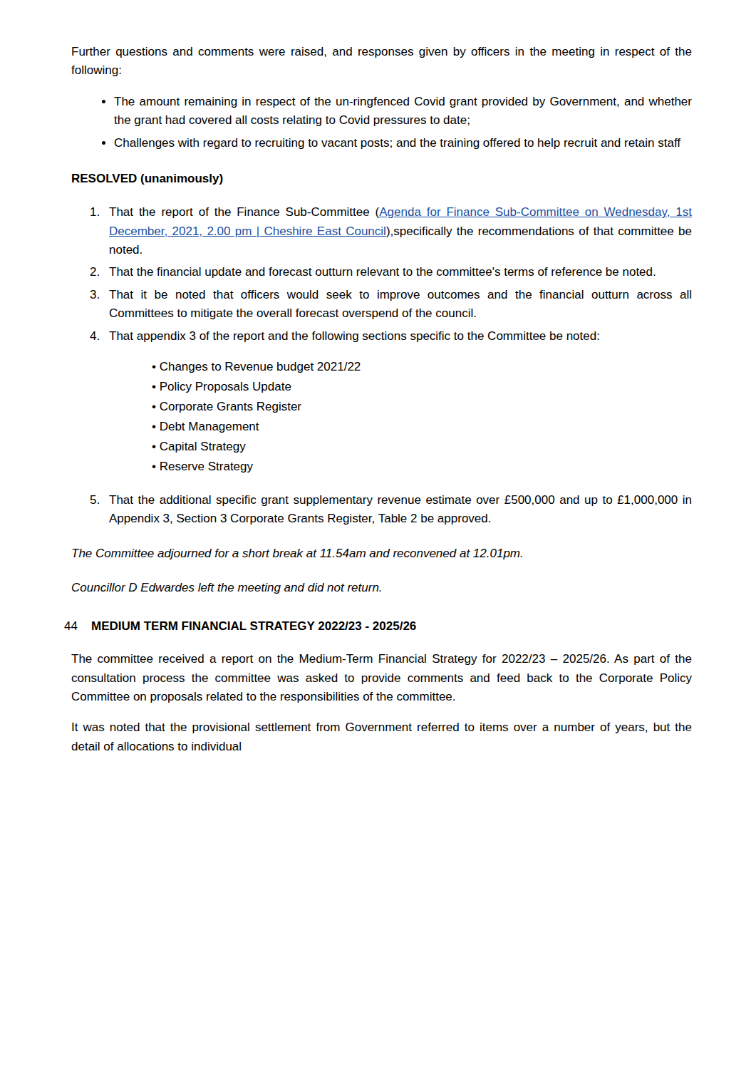Further questions and comments were raised, and responses given by officers in the meeting in respect of the following:
The amount remaining in respect of the un-ringfenced Covid grant provided by Government, and whether the grant had covered all costs relating to Covid pressures to date;
Challenges with regard to recruiting to vacant posts; and the training offered to help recruit and retain staff
RESOLVED (unanimously)
That the report of the Finance Sub-Committee (Agenda for Finance Sub-Committee on Wednesday, 1st December, 2021, 2.00 pm | Cheshire East Council),specifically the recommendations of that committee be noted.
That the financial update and forecast outturn relevant to the committee's terms of reference be noted.
That it be noted that officers would seek to improve outcomes and the financial outturn across all Committees to mitigate the overall forecast overspend of the council.
That appendix 3 of the report and the following sections specific to the Committee be noted:
• Changes to Revenue budget 2021/22
• Policy Proposals Update
• Corporate Grants Register
• Debt Management
• Capital Strategy
• Reserve Strategy
That the additional specific grant supplementary revenue estimate over £500,000 and up to £1,000,000 in Appendix 3, Section 3 Corporate Grants Register, Table 2 be approved.
The Committee adjourned for a short break at 11.54am and reconvened at 12.01pm.
Councillor D Edwardes left the meeting and did not return.
44 Medium Term Financial Strategy 2022/23 - 2025/26
The committee received a report on the Medium-Term Financial Strategy for 2022/23 – 2025/26. As part of the consultation process the committee was asked to provide comments and feed back to the Corporate Policy Committee on proposals related to the responsibilities of the committee.
It was noted that the provisional settlement from Government referred to items over a number of years, but the detail of allocations to individual